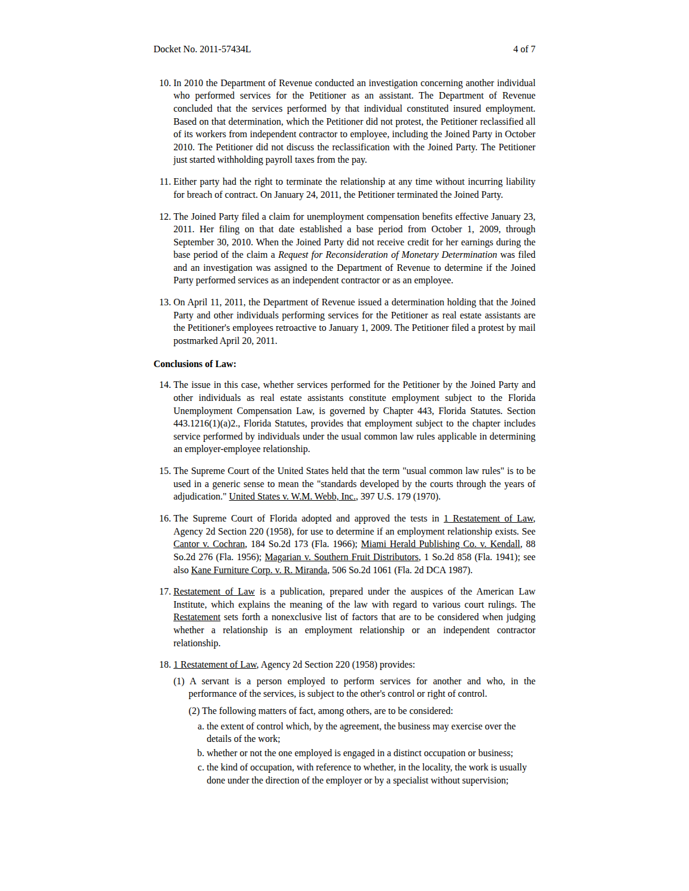Docket No. 2011-57434L 4 of 7
In 2010 the Department of Revenue conducted an investigation concerning another individual who performed services for the Petitioner as an assistant. The Department of Revenue concluded that the services performed by that individual constituted insured employment. Based on that determination, which the Petitioner did not protest, the Petitioner reclassified all of its workers from independent contractor to employee, including the Joined Party in October 2010. The Petitioner did not discuss the reclassification with the Joined Party. The Petitioner just started withholding payroll taxes from the pay.
Either party had the right to terminate the relationship at any time without incurring liability for breach of contract. On January 24, 2011, the Petitioner terminated the Joined Party.
The Joined Party filed a claim for unemployment compensation benefits effective January 23, 2011. Her filing on that date established a base period from October 1, 2009, through September 30, 2010. When the Joined Party did not receive credit for her earnings during the base period of the claim a Request for Reconsideration of Monetary Determination was filed and an investigation was assigned to the Department of Revenue to determine if the Joined Party performed services as an independent contractor or as an employee.
On April 11, 2011, the Department of Revenue issued a determination holding that the Joined Party and other individuals performing services for the Petitioner as real estate assistants are the Petitioner's employees retroactive to January 1, 2009. The Petitioner filed a protest by mail postmarked April 20, 2011.
Conclusions of Law:
The issue in this case, whether services performed for the Petitioner by the Joined Party and other individuals as real estate assistants constitute employment subject to the Florida Unemployment Compensation Law, is governed by Chapter 443, Florida Statutes. Section 443.1216(1)(a)2., Florida Statutes, provides that employment subject to the chapter includes service performed by individuals under the usual common law rules applicable in determining an employer-employee relationship.
The Supreme Court of the United States held that the term "usual common law rules" is to be used in a generic sense to mean the "standards developed by the courts through the years of adjudication." United States v. W.M. Webb, Inc., 397 U.S. 179 (1970).
The Supreme Court of Florida adopted and approved the tests in 1 Restatement of Law, Agency 2d Section 220 (1958), for use to determine if an employment relationship exists. See Cantor v. Cochran, 184 So.2d 173 (Fla. 1966); Miami Herald Publishing Co. v. Kendall, 88 So.2d 276 (Fla. 1956); Magarian v. Southern Fruit Distributors, 1 So.2d 858 (Fla. 1941); see also Kane Furniture Corp. v. R. Miranda, 506 So.2d 1061 (Fla. 2d DCA 1987).
Restatement of Law is a publication, prepared under the auspices of the American Law Institute, which explains the meaning of the law with regard to various court rulings. The Restatement sets forth a nonexclusive list of factors that are to be considered when judging whether a relationship is an employment relationship or an independent contractor relationship.
1 Restatement of Law, Agency 2d Section 220 (1958) provides:
(1) A servant is a person employed to perform services for another and who, in the performance of the services, is subject to the other's control or right of control.
(2) The following matters of fact, among others, are to be considered:
the extent of control which, by the agreement, the business may exercise over the details of the work;
whether or not the one employed is engaged in a distinct occupation or business;
the kind of occupation, with reference to whether, in the locality, the work is usually done under the direction of the employer or by a specialist without supervision;